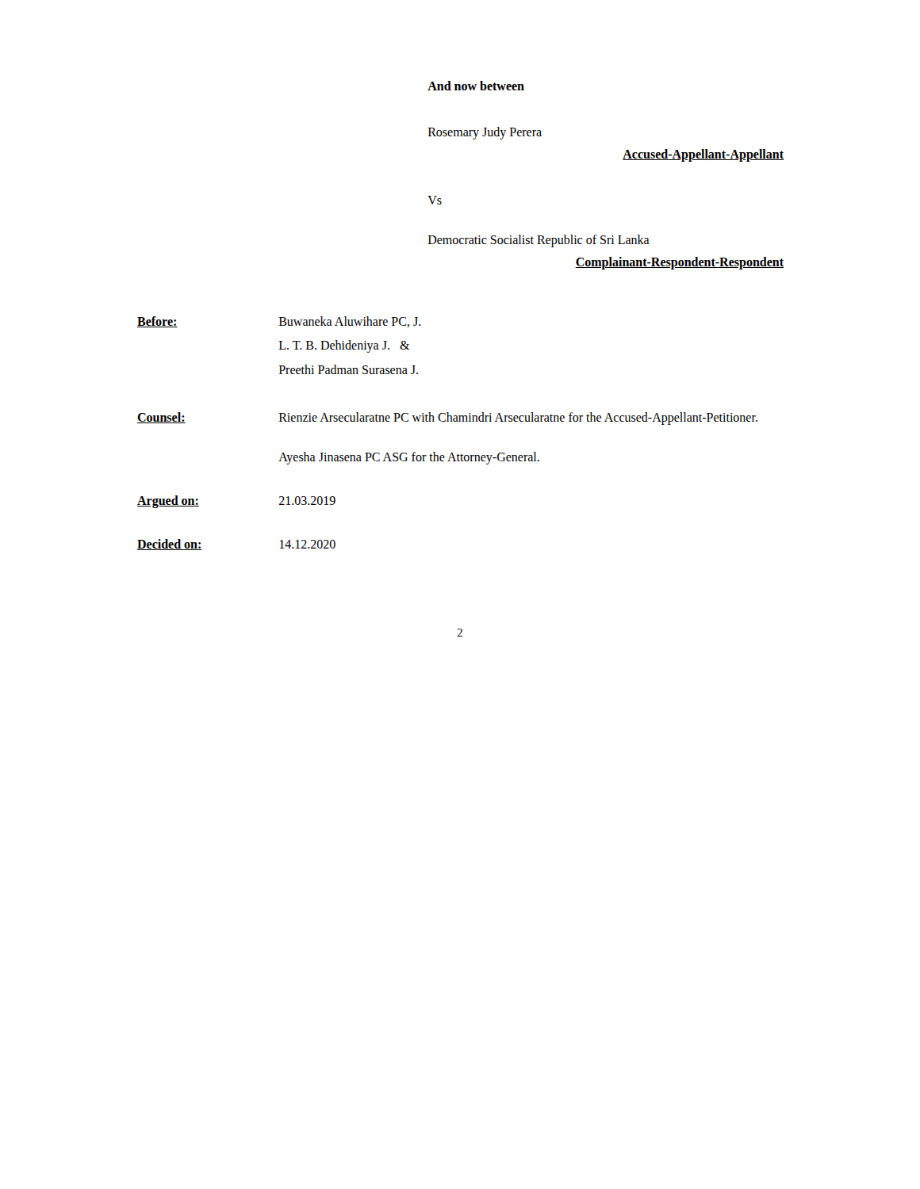And now between
Rosemary Judy Perera
Accused-Appellant-Appellant
Vs
Democratic Socialist Republic of Sri Lanka
Complainant-Respondent-Respondent
| Before: | Buwaneka Aluwihare PC, J. L. T. B. Dehideniya J. & Preethi Padman Surasena J. |
| Counsel: | Rienzie Arsecularatne PC with Chamindri Arsecularatne for the Accused-Appellant-Petitioner. Ayesha Jinasena PC ASG for the Attorney-General. |
| Argued on: | 21.03.2019 |
| Decided on: | 14.12.2020 |
2